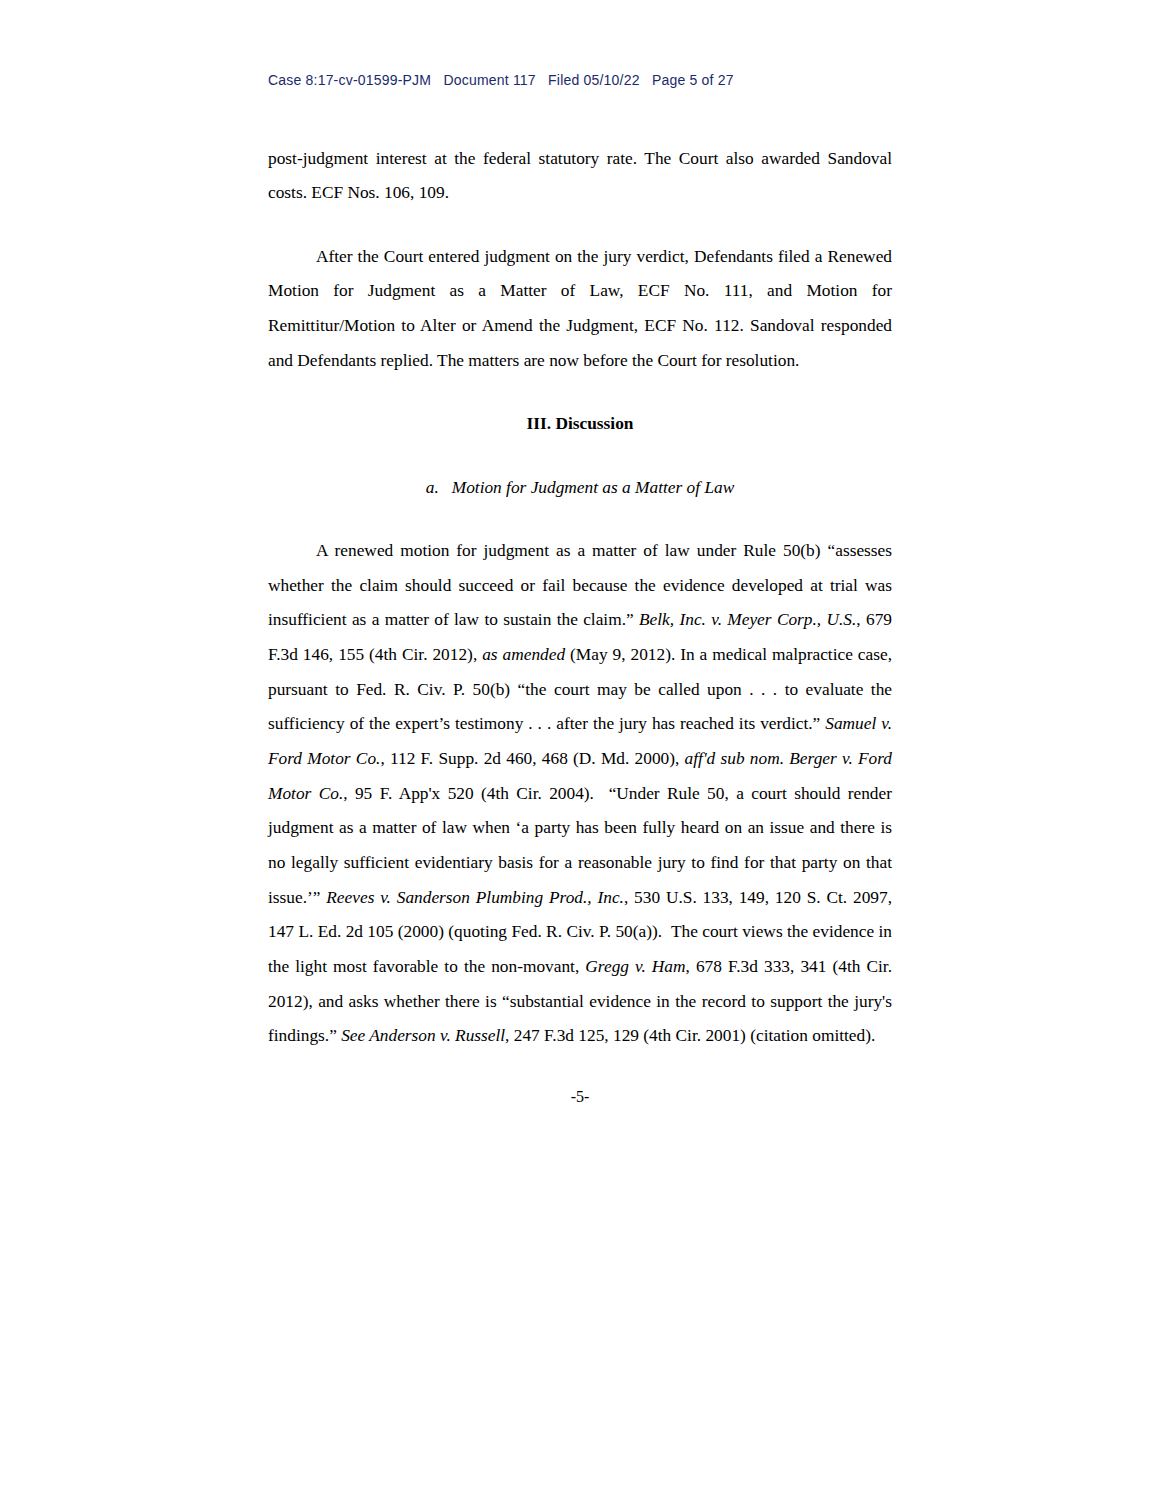Case 8:17-cv-01599-PJM Document 117 Filed 05/10/22 Page 5 of 27
post-judgment interest at the federal statutory rate. The Court also awarded Sandoval costs. ECF Nos. 106, 109.
After the Court entered judgment on the jury verdict, Defendants filed a Renewed Motion for Judgment as a Matter of Law, ECF No. 111, and Motion for Remittitur/Motion to Alter or Amend the Judgment, ECF No. 112. Sandoval responded and Defendants replied. The matters are now before the Court for resolution.
III. Discussion
a. Motion for Judgment as a Matter of Law
A renewed motion for judgment as a matter of law under Rule 50(b) “assesses whether the claim should succeed or fail because the evidence developed at trial was insufficient as a matter of law to sustain the claim.” Belk, Inc. v. Meyer Corp., U.S., 679 F.3d 146, 155 (4th Cir. 2012), as amended (May 9, 2012). In a medical malpractice case, pursuant to Fed. R. Civ. P. 50(b) “the court may be called upon . . . to evaluate the sufficiency of the expert’s testimony . . . after the jury has reached its verdict.” Samuel v. Ford Motor Co., 112 F. Supp. 2d 460, 468 (D. Md. 2000), aff'd sub nom. Berger v. Ford Motor Co., 95 F. App'x 520 (4th Cir. 2004). “Under Rule 50, a court should render judgment as a matter of law when ‘a party has been fully heard on an issue and there is no legally sufficient evidentiary basis for a reasonable jury to find for that party on that issue.’” Reeves v. Sanderson Plumbing Prod., Inc., 530 U.S. 133, 149, 120 S. Ct. 2097, 147 L. Ed. 2d 105 (2000) (quoting Fed. R. Civ. P. 50(a)). The court views the evidence in the light most favorable to the non-movant, Gregg v. Ham, 678 F.3d 333, 341 (4th Cir. 2012), and asks whether there is “substantial evidence in the record to support the jury's findings.” See Anderson v. Russell, 247 F.3d 125, 129 (4th Cir. 2001) (citation omitted).
-5-